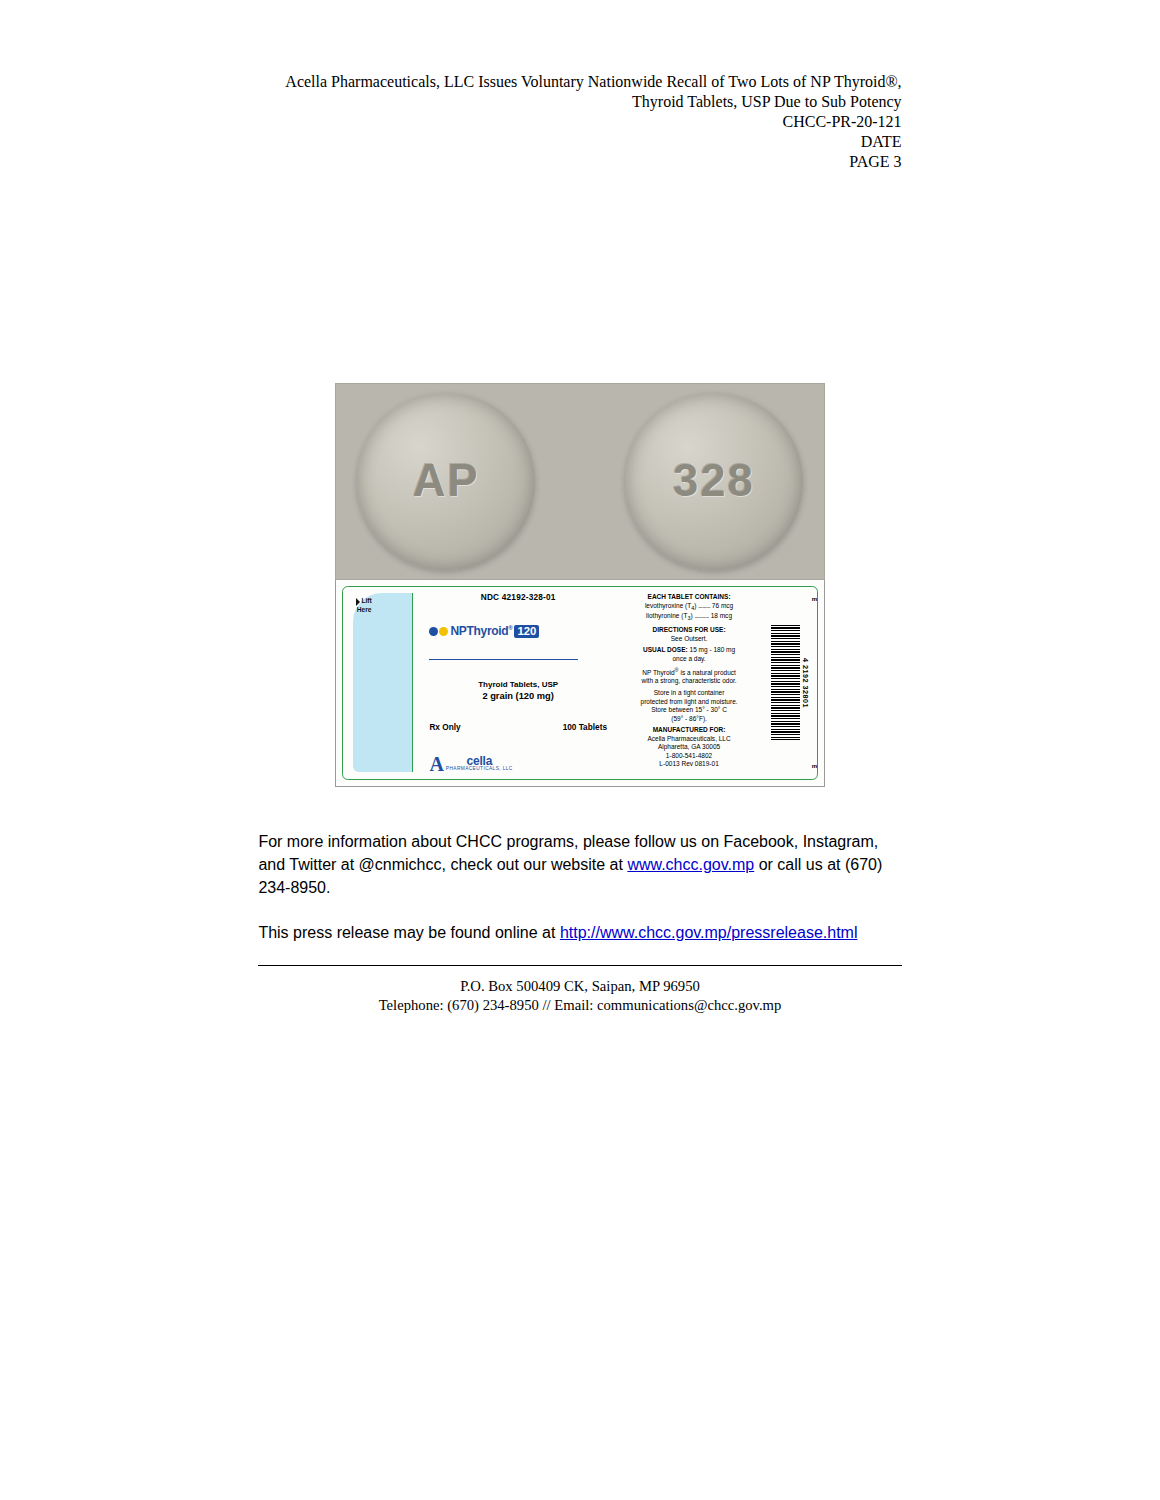Acella Pharmaceuticals, LLC Issues Voluntary Nationwide Recall of Two Lots of NP Thyroid®, Thyroid Tablets, USP Due to Sub Potency CHCC-PR-20-121 DATE PAGE 3
AP
328
Lift
Here
NDC 42192-328-01
NPThyroid® 120
Thyroid Tablets, USP
2 grain (120 mg)
Rx Only 100 Tablets
A cella PHARMACEUTICALS, LLC
EACH TABLET CONTAINS:
levothyroxine (T4) ......... 76 mcg
liothyronine (T3) ........... 18 mcg
DIRECTIONS FOR USE:
See Outsert.
USUAL DOSE: 15 mg - 180 mg
once a day.
NP Thyroid® is a natural product
with a strong, characteristic odor.
Store in a tight container
protected from light and moisture.
Store between 15° - 30° C
(59° - 86°F).
MANUFACTURED FOR:
Acella Pharmaceuticals, LLC
Alpharetta, GA 30005
1-800-541-4802
L-0013 Rev 0819-01
m
4 2192 32801
m
For more information about CHCC programs, please follow us on Facebook, Instagram, and Twitter at @cnmichcc, check out our website at www.chcc.gov.mp or call us at (670) 234-8950.
This press release may be found online at http://www.chcc.gov.mp/pressrelease.html
P.O. Box 500409 CK, Saipan, MP 96950
Telephone: (670) 234-8950 // Email: communications@chcc.gov.mp